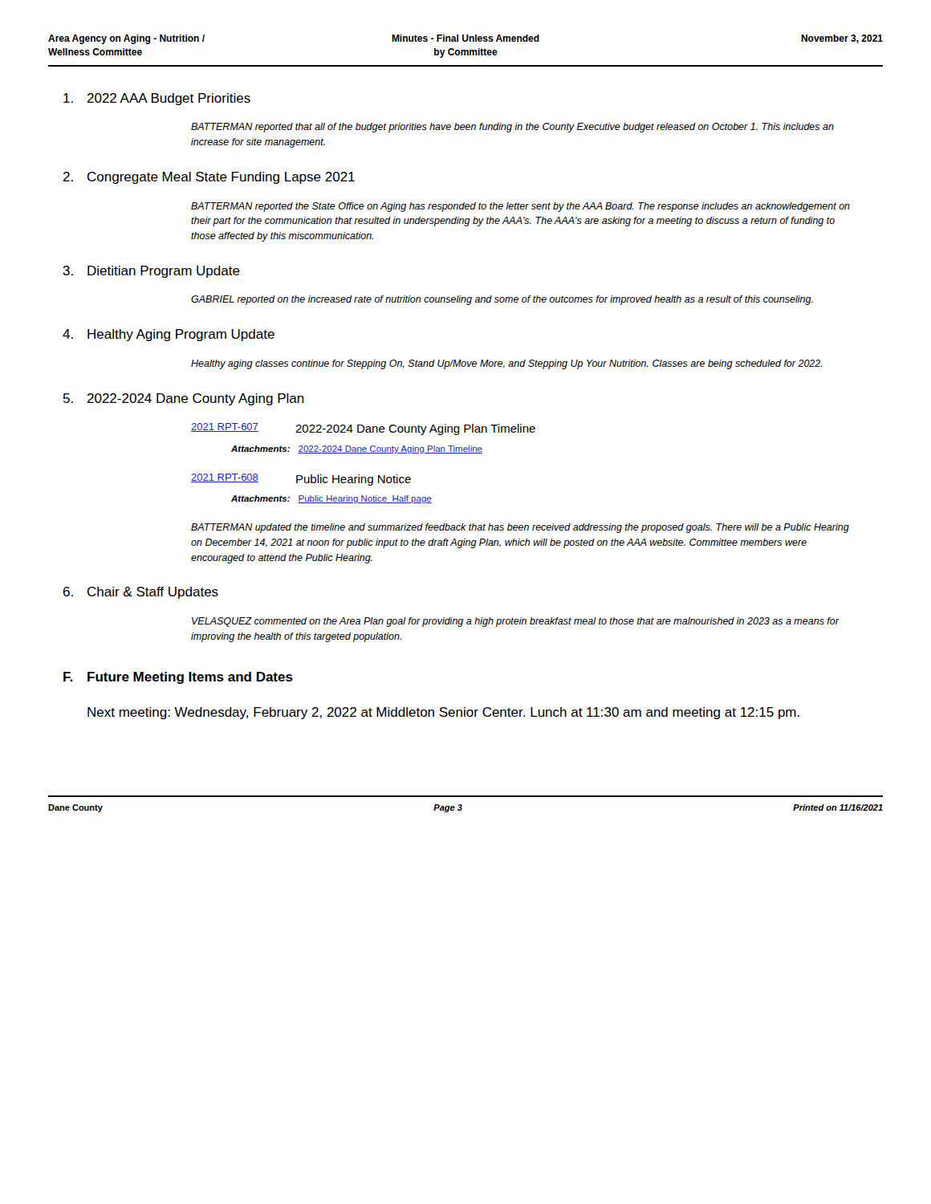Area Agency on Aging - Nutrition /
Wellness Committee
Minutes - Final Unless Amended
by Committee
November 3, 2021
2022 AAA Budget Priorities
BATTERMAN reported that all of the budget priorities have been funding in the County Executive budget released on October 1. This includes an increase for site management.
Congregate Meal State Funding Lapse 2021
BATTERMAN reported the State Office on Aging has responded to the letter sent by the AAA Board. The response includes an acknowledgement on their part for the communication that resulted in underspending by the AAA's. The AAA's are asking for a meeting to discuss a return of funding to those affected by this miscommunication.
Dietitian Program Update
GABRIEL reported on the increased rate of nutrition counseling and some of the outcomes for improved health as a result of this counseling.
Healthy Aging Program Update
Healthy aging classes continue for Stepping On, Stand Up/Move More, and Stepping Up Your Nutrition. Classes are being scheduled for 2022.
2022-2024 Dane County Aging Plan
2021 RPT-607
2022-2024 Dane County Aging Plan Timeline
Attachments: 2022-2024 Dane County Aging Plan Timeline
2021 RPT-608
Public Hearing Notice
Attachments: Public Hearing Notice_Half page
BATTERMAN updated the timeline and summarized feedback that has been received addressing the proposed goals. There will be a Public Hearing on December 14, 2021 at noon for public input to the draft Aging Plan, which will be posted on the AAA website. Committee members were encouraged to attend the Public Hearing.
Chair & Staff Updates
VELASQUEZ commented on the Area Plan goal for providing a high protein breakfast meal to those that are malnourished in 2023 as a means for improving the health of this targeted population.
F. Future Meeting Items and Dates
Next meeting: Wednesday, February 2, 2022 at Middleton Senior Center. Lunch at 11:30 am and meeting at 12:15 pm.
Dane County
Page 3
Printed on 11/16/2021